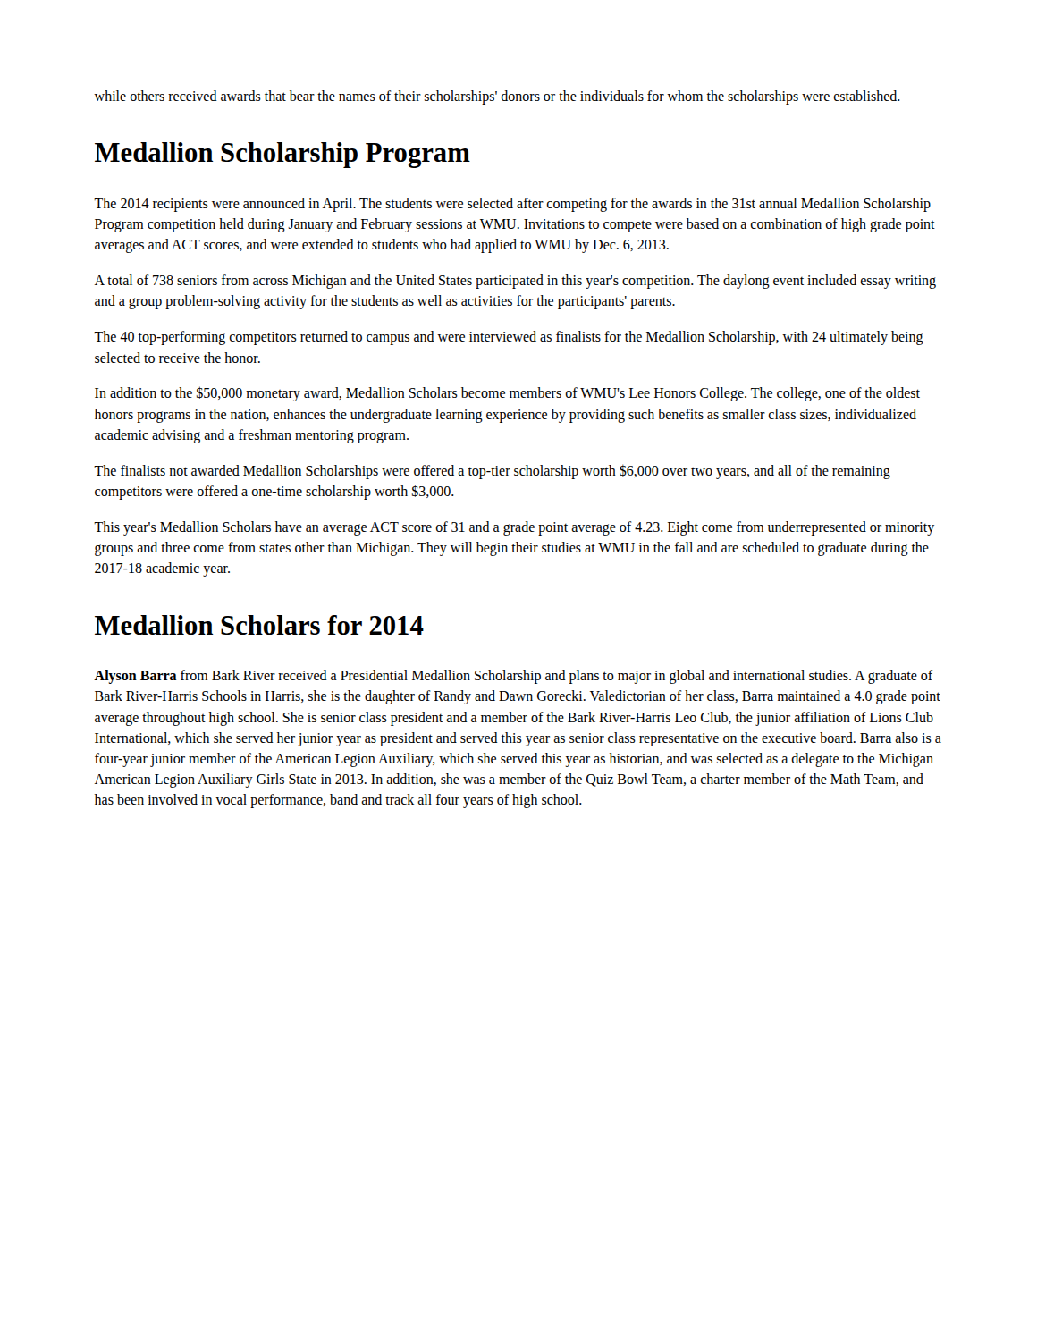while others received awards that bear the names of their scholarships' donors or the individuals for whom the scholarships were established.
Medallion Scholarship Program
The 2014 recipients were announced in April. The students were selected after competing for the awards in the 31st annual Medallion Scholarship Program competition held during January and February sessions at WMU. Invitations to compete were based on a combination of high grade point averages and ACT scores, and were extended to students who had applied to WMU by Dec. 6, 2013.
A total of 738 seniors from across Michigan and the United States participated in this year's competition. The daylong event included essay writing and a group problem-solving activity for the students as well as activities for the participants' parents.
The 40 top-performing competitors returned to campus and were interviewed as finalists for the Medallion Scholarship, with 24 ultimately being selected to receive the honor.
In addition to the $50,000 monetary award, Medallion Scholars become members of WMU's Lee Honors College. The college, one of the oldest honors programs in the nation, enhances the undergraduate learning experience by providing such benefits as smaller class sizes, individualized academic advising and a freshman mentoring program.
The finalists not awarded Medallion Scholarships were offered a top-tier scholarship worth $6,000 over two years, and all of the remaining competitors were offered a one-time scholarship worth $3,000.
This year's Medallion Scholars have an average ACT score of 31 and a grade point average of 4.23. Eight come from underrepresented or minority groups and three come from states other than Michigan. They will begin their studies at WMU in the fall and are scheduled to graduate during the 2017-18 academic year.
Medallion Scholars for 2014
Alyson Barra from Bark River received a Presidential Medallion Scholarship and plans to major in global and international studies. A graduate of Bark River-Harris Schools in Harris, she is the daughter of Randy and Dawn Gorecki. Valedictorian of her class, Barra maintained a 4.0 grade point average throughout high school. She is senior class president and a member of the Bark River-Harris Leo Club, the junior affiliation of Lions Club International, which she served her junior year as president and served this year as senior class representative on the executive board. Barra also is a four-year junior member of the American Legion Auxiliary, which she served this year as historian, and was selected as a delegate to the Michigan American Legion Auxiliary Girls State in 2013. In addition, she was a member of the Quiz Bowl Team, a charter member of the Math Team, and has been involved in vocal performance, band and track all four years of high school.